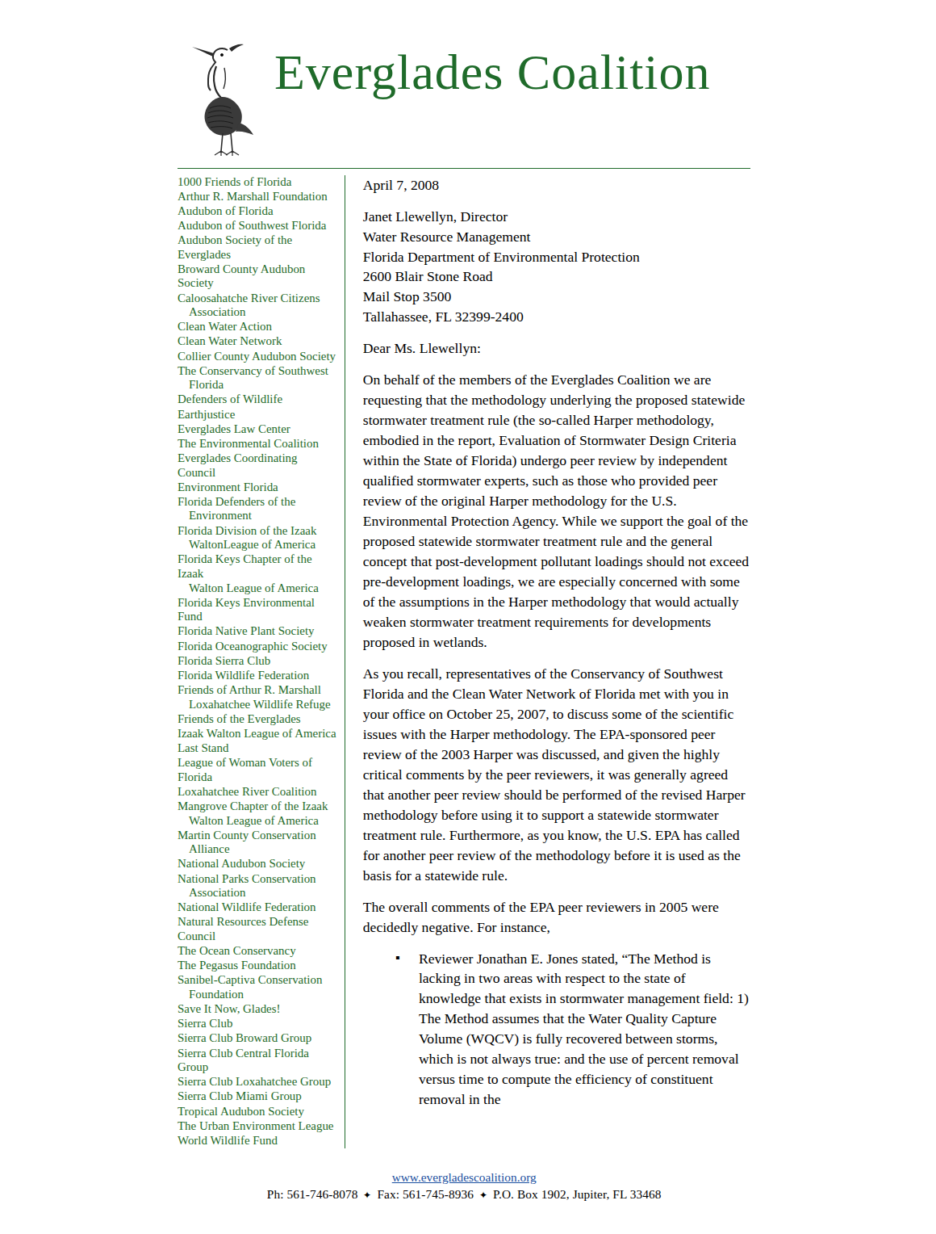Everglades Coalition
1000 Friends of Florida
Arthur R. Marshall Foundation
Audubon of Florida
Audubon of Southwest Florida
Audubon Society of the Everglades
Broward County Audubon Society
Caloosahatche River CitizensAssociation
Clean Water Action
Clean Water Network
Collier County Audubon Society
The Conservancy of SouthwestFlorida
Defenders of Wildlife
Earthjustice
Everglades Law Center
The Environmental Coalition
Everglades Coordinating Council
Environment Florida
Florida Defenders of theEnvironment
Florida Division of the IzaakWaltonLeague of America
Florida Keys Chapter of the IzaakWalton League of America
Florida Keys Environmental Fund
Florida Native Plant Society
Florida Oceanographic Society
Florida Sierra Club
Florida Wildlife Federation
Friends of Arthur R. MarshallLoxahatchee Wildlife Refuge
Friends of the Everglades
Izaak Walton League of America
Last Stand
League of Woman Voters of Florida
Loxahatchee River Coalition
Mangrove Chapter of the IzaakWalton League of America
Martin County ConservationAlliance
National Audubon Society
National Parks ConservationAssociation
National Wildlife Federation
Natural Resources Defense Council
The Ocean Conservancy
The Pegasus Foundation
Sanibel-Captiva ConservationFoundation
Save It Now, Glades!
Sierra Club
Sierra Club Broward Group
Sierra Club Central Florida Group
Sierra Club Loxahatchee Group
Sierra Club Miami Group
Tropical Audubon Society
The Urban Environment League
World Wildlife Fund
April 7, 2008
Janet Llewellyn, Director
Water Resource Management
Florida Department of Environmental Protection
2600 Blair Stone Road
Mail Stop 3500
Tallahassee, FL 32399-2400
Dear Ms. Llewellyn:
On behalf of the members of the Everglades Coalition we are requesting that the methodology underlying the proposed statewide stormwater treatment rule (the so-called Harper methodology, embodied in the report, Evaluation of Stormwater Design Criteria within the State of Florida) undergo peer review by independent qualified stormwater experts, such as those who provided peer review of the original Harper methodology for the U.S. Environmental Protection Agency. While we support the goal of the proposed statewide stormwater treatment rule and the general concept that post-development pollutant loadings should not exceed pre-development loadings, we are especially concerned with some of the assumptions in the Harper methodology that would actually weaken stormwater treatment requirements for developments proposed in wetlands.
As you recall, representatives of the Conservancy of Southwest Florida and the Clean Water Network of Florida met with you in your office on October 25, 2007, to discuss some of the scientific issues with the Harper methodology. The EPA-sponsored peer review of the 2003 Harper was discussed, and given the highly critical comments by the peer reviewers, it was generally agreed that another peer review should be performed of the revised Harper methodology before using it to support a statewide stormwater treatment rule. Furthermore, as you know, the U.S. EPA has called for another peer review of the methodology before it is used as the basis for a statewide rule.
The overall comments of the EPA peer reviewers in 2005 were decidedly negative. For instance,
Reviewer Jonathan E. Jones stated, “The Method is lacking in two areas with respect to the state of knowledge that exists in stormwater management field: 1) The Method assumes that the Water Quality Capture Volume (WQCV) is fully recovered between storms, which is not always true: and the use of percent removal versus time to compute the efficiency of constituent removal in the
www.evergladescoalition.org
Ph: 561-746-8078 ✦ Fax: 561-745-8936 ✦ P.O. Box 1902, Jupiter, FL 33468